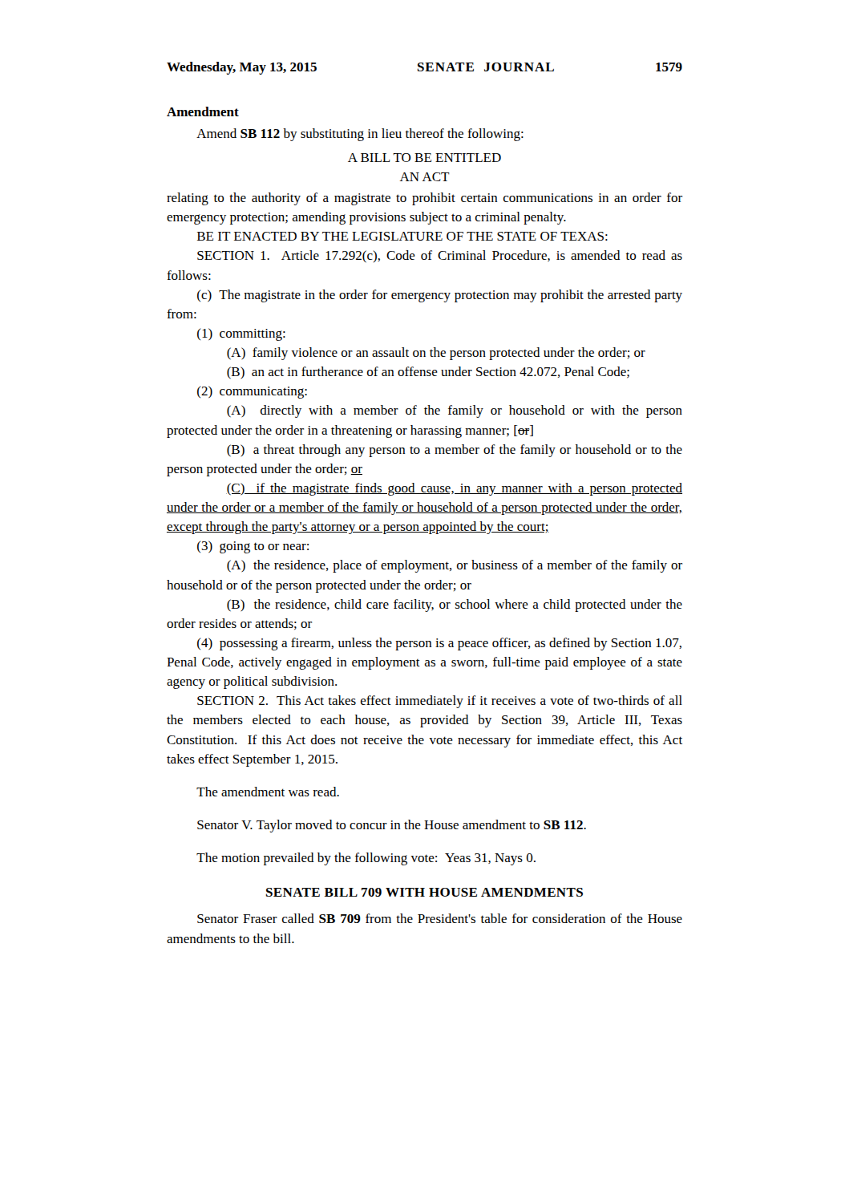Wednesday, May 13, 2015 SENATE JOURNAL 1579
Amendment
Amend SB 112 by substituting in lieu thereof the following:
A BILL TO BE ENTITLED
AN ACT
relating to the authority of a magistrate to prohibit certain communications in an order for emergency protection; amending provisions subject to a criminal penalty.
BE IT ENACTED BY THE LEGISLATURE OF THE STATE OF TEXAS:
SECTION 1. Article 17.292(c), Code of Criminal Procedure, is amended to read as follows:
(c) The magistrate in the order for emergency protection may prohibit the arrested party from:
(1) committing:
(A) family violence or an assault on the person protected under the order; or
(B) an act in furtherance of an offense under Section 42.072, Penal Code;
(2) communicating:
(A) directly with a member of the family or household or with the person protected under the order in a threatening or harassing manner; [or]
(B) a threat through any person to a member of the family or household or to the person protected under the order; or
(C) if the magistrate finds good cause, in any manner with a person protected under the order or a member of the family or household of a person protected under the order, except through the party's attorney or a person appointed by the court;
(3) going to or near:
(A) the residence, place of employment, or business of a member of the family or household or of the person protected under the order; or
(B) the residence, child care facility, or school where a child protected under the order resides or attends; or
(4) possessing a firearm, unless the person is a peace officer, as defined by Section 1.07, Penal Code, actively engaged in employment as a sworn, full-time paid employee of a state agency or political subdivision.
SECTION 2. This Act takes effect immediately if it receives a vote of two-thirds of all the members elected to each house, as provided by Section 39, Article III, Texas Constitution. If this Act does not receive the vote necessary for immediate effect, this Act takes effect September 1, 2015.
The amendment was read.
Senator V. Taylor moved to concur in the House amendment to SB 112.
The motion prevailed by the following vote: Yeas 31, Nays 0.
SENATE BILL 709 WITH HOUSE AMENDMENTS
Senator Fraser called SB 709 from the President's table for consideration of the House amendments to the bill.